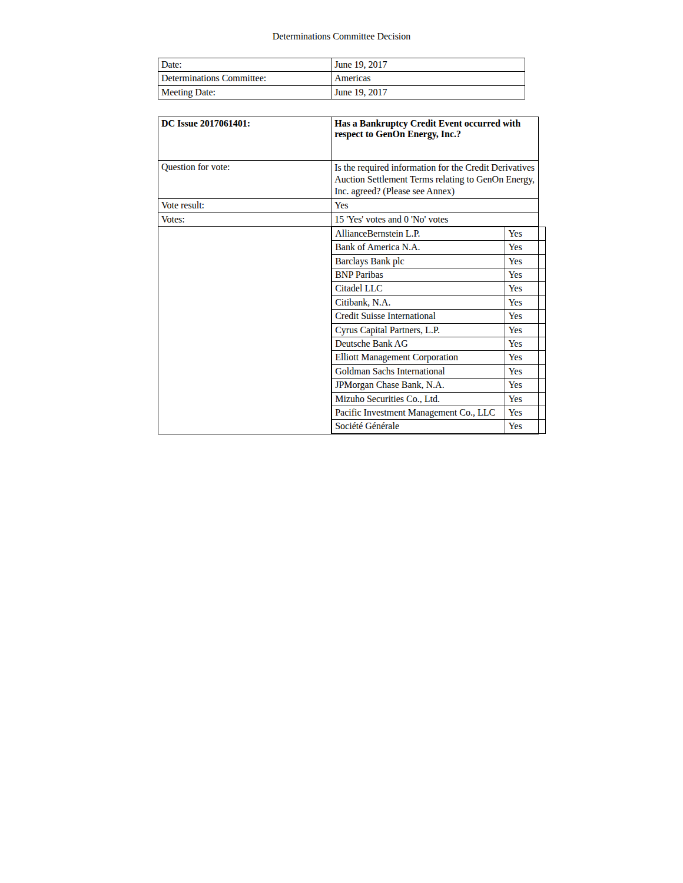Determinations Committee Decision
| Date: | June 19, 2017 |
| Determinations Committee: | Americas |
| Meeting Date: | June 19, 2017 |
| DC Issue 2017061401: | Has a Bankruptcy Credit Event occurred with respect to GenOn Energy, Inc.? |
| Question for vote: | Is the required information for the Credit Derivatives Auction Settlement Terms relating to GenOn Energy, Inc. agreed? (Please see Annex) |
| Vote result: | Yes |
| Votes: | 15 'Yes' votes and 0 'No' votes |
| | / AllianceBernstein L.P. / Yes / / Bank of America N.A. / Yes / / Barclays Bank plc / Yes / / BNP Paribas / Yes / / Citadel LLC / Yes / / Citibank, N.A. / Yes / / Credit Suisse International / Yes / / Cyrus Capital Partners, L.P. / Yes / / Deutsche Bank AG / Yes / / Elliott Management Corporation / Yes / / Goldman Sachs International / Yes / / JPMorgan Chase Bank, N.A. / Yes / / Mizuho Securities Co., Ltd. / Yes / / Pacific Investment Management Co., LLC / Yes / / Société Générale / Yes / |